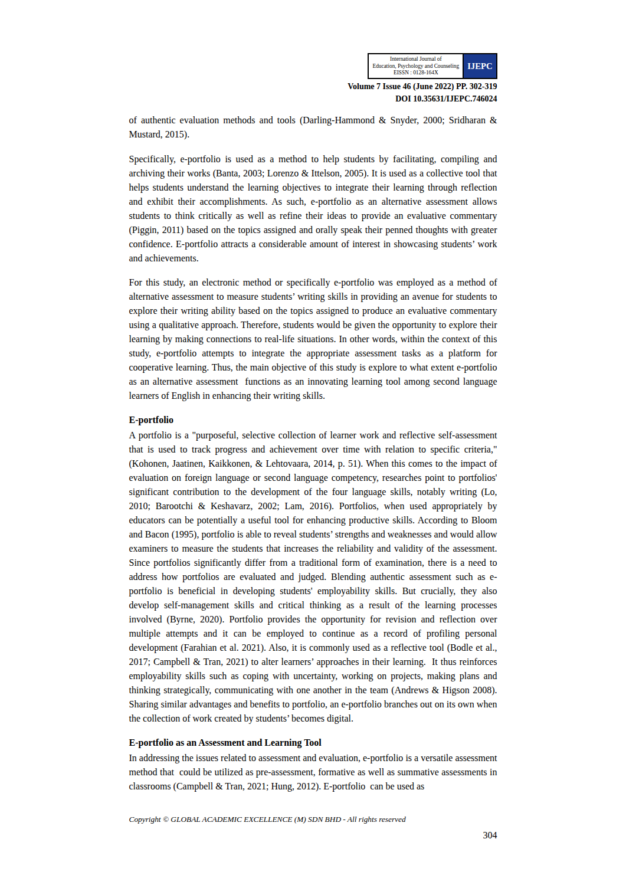International Journal of
Education, Psychology and Counseling
EISSN : 0128-164X
IJEPC
Volume 7 Issue 46 (June 2022) PP. 302-319
DOI 10.35631/IJEPC.746024
of authentic evaluation methods and tools (Darling-Hammond & Snyder, 2000; Sridharan & Mustard, 2015).
Specifically, e-portfolio is used as a method to help students by facilitating, compiling and archiving their works (Banta, 2003; Lorenzo & Ittelson, 2005). It is used as a collective tool that helps students understand the learning objectives to integrate their learning through reflection and exhibit their accomplishments. As such, e-portfolio as an alternative assessment allows students to think critically as well as refine their ideas to provide an evaluative commentary (Piggin, 2011) based on the topics assigned and orally speak their penned thoughts with greater confidence. E-portfolio attracts a considerable amount of interest in showcasing students’ work and achievements.
For this study, an electronic method or specifically e-portfolio was employed as a method of alternative assessment to measure students’ writing skills in providing an avenue for students to explore their writing ability based on the topics assigned to produce an evaluative commentary using a qualitative approach. Therefore, students would be given the opportunity to explore their learning by making connections to real-life situations. In other words, within the context of this study, e-portfolio attempts to integrate the appropriate assessment tasks as a platform for cooperative learning. Thus, the main objective of this study is explore to what extent e-portfolio as an alternative assessment functions as an innovating learning tool among second language learners of English in enhancing their writing skills.
E-portfolio
A portfolio is a "purposeful, selective collection of learner work and reflective self-assessment that is used to track progress and achievement over time with relation to specific criteria," (Kohonen, Jaatinen, Kaikkonen, & Lehtovaara, 2014, p. 51). When this comes to the impact of evaluation on foreign language or second language competency, researches point to portfolios' significant contribution to the development of the four language skills, notably writing (Lo, 2010; Barootchi & Keshavarz, 2002; Lam, 2016). Portfolios, when used appropriately by educators can be potentially a useful tool for enhancing productive skills. According to Bloom and Bacon (1995), portfolio is able to reveal students’ strengths and weaknesses and would allow examiners to measure the students that increases the reliability and validity of the assessment. Since portfolios significantly differ from a traditional form of examination, there is a need to address how portfolios are evaluated and judged. Blending authentic assessment such as e-portfolio is beneficial in developing students' employability skills. But crucially, they also develop self-management skills and critical thinking as a result of the learning processes involved (Byrne, 2020). Portfolio provides the opportunity for revision and reflection over multiple attempts and it can be employed to continue as a record of profiling personal development (Farahian et al. 2021). Also, it is commonly used as a reflective tool (Bodle et al., 2017; Campbell & Tran, 2021) to alter learners’ approaches in their learning. It thus reinforces employability skills such as coping with uncertainty, working on projects, making plans and thinking strategically, communicating with one another in the team (Andrews & Higson 2008). Sharing similar advantages and benefits to portfolio, an e-portfolio branches out on its own when the collection of work created by students’ becomes digital.
E-portfolio as an Assessment and Learning Tool
In addressing the issues related to assessment and evaluation, e-portfolio is a versatile assessment method that could be utilized as pre-assessment, formative as well as summative assessments in classrooms (Campbell & Tran, 2021; Hung, 2012). E-portfolio can be used as
Copyright © GLOBAL ACADEMIC EXCELLENCE (M) SDN BHD - All rights reserved
304